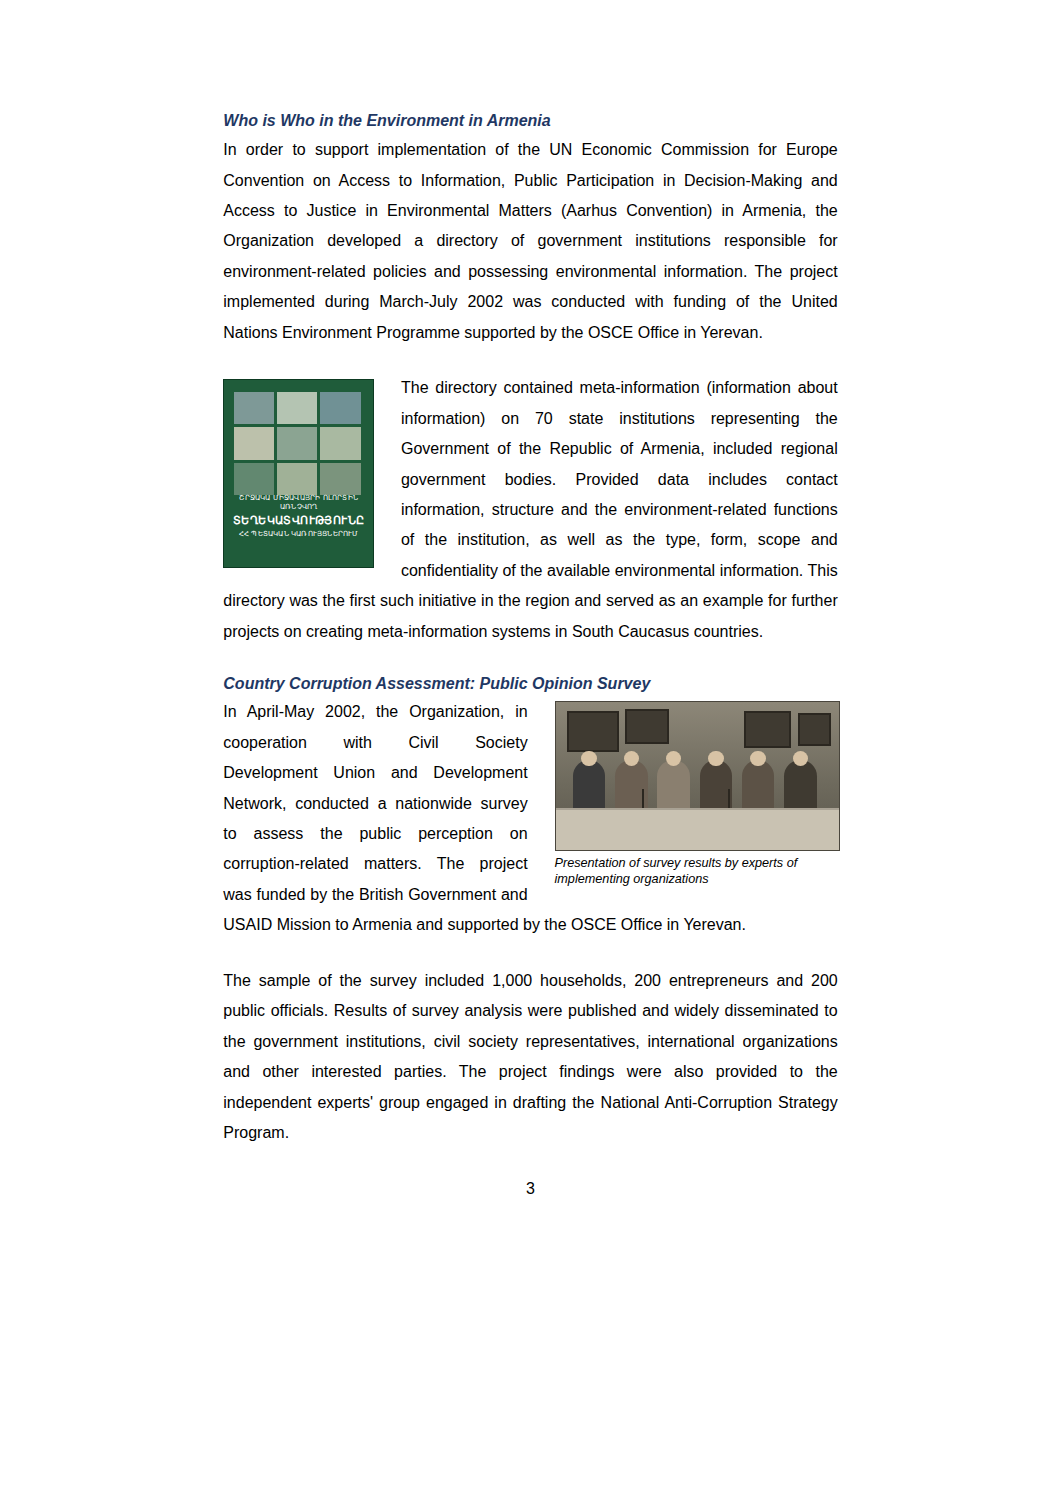Who is Who in the Environment in Armenia
In order to support implementation of the UN Economic Commission for Europe Convention on Access to Information, Public Participation in Decision-Making and Access to Justice in Environmental Matters (Aarhus Convention) in Armenia, the Organization developed a directory of government institutions responsible for environment-related policies and possessing environmental information. The project implemented during March-July 2002 was conducted with funding of the United Nations Environment Programme supported by the OSCE Office in Yerevan.
ՇՐՋԱԿԱ ՄԻՋԱՎԱՅՐԻ ՈԼՈՐՏԻՆ ԱՌՆՉՎՈՂ ՏԵՂԵԿԱՏՎՈՒԹՅՈՒՆԸ ՀՀ ՊԵՏԱԿԱՆ ԿԱՌՈՒՅՑՆԵՐՈՒՄ
The directory contained meta-information (information about information) on 70 state institutions representing the Government of the Republic of Armenia, included regional government bodies. Provided data includes contact information, structure and the environment-related functions of the institution, as well as the type, form, scope and confidentiality of the available environmental information. This directory was the first such initiative in the region and served as an example for further projects on creating meta-information systems in South Caucasus countries.
Country Corruption Assessment: Public Opinion Survey
Presentation of survey results by experts of implementing organizations
In April-May 2002, the Organization, in cooperation with Civil Society Development Union and Development Network, conducted a nationwide survey to assess the public perception on corruption-related matters. The project was funded by the British Government and USAID Mission to Armenia and supported by the OSCE Office in Yerevan.
The sample of the survey included 1,000 households, 200 entrepreneurs and 200 public officials. Results of survey analysis were published and widely disseminated to the government institutions, civil society representatives, international organizations and other interested parties. The project findings were also provided to the independent experts' group engaged in drafting the National Anti-Corruption Strategy Program.
3